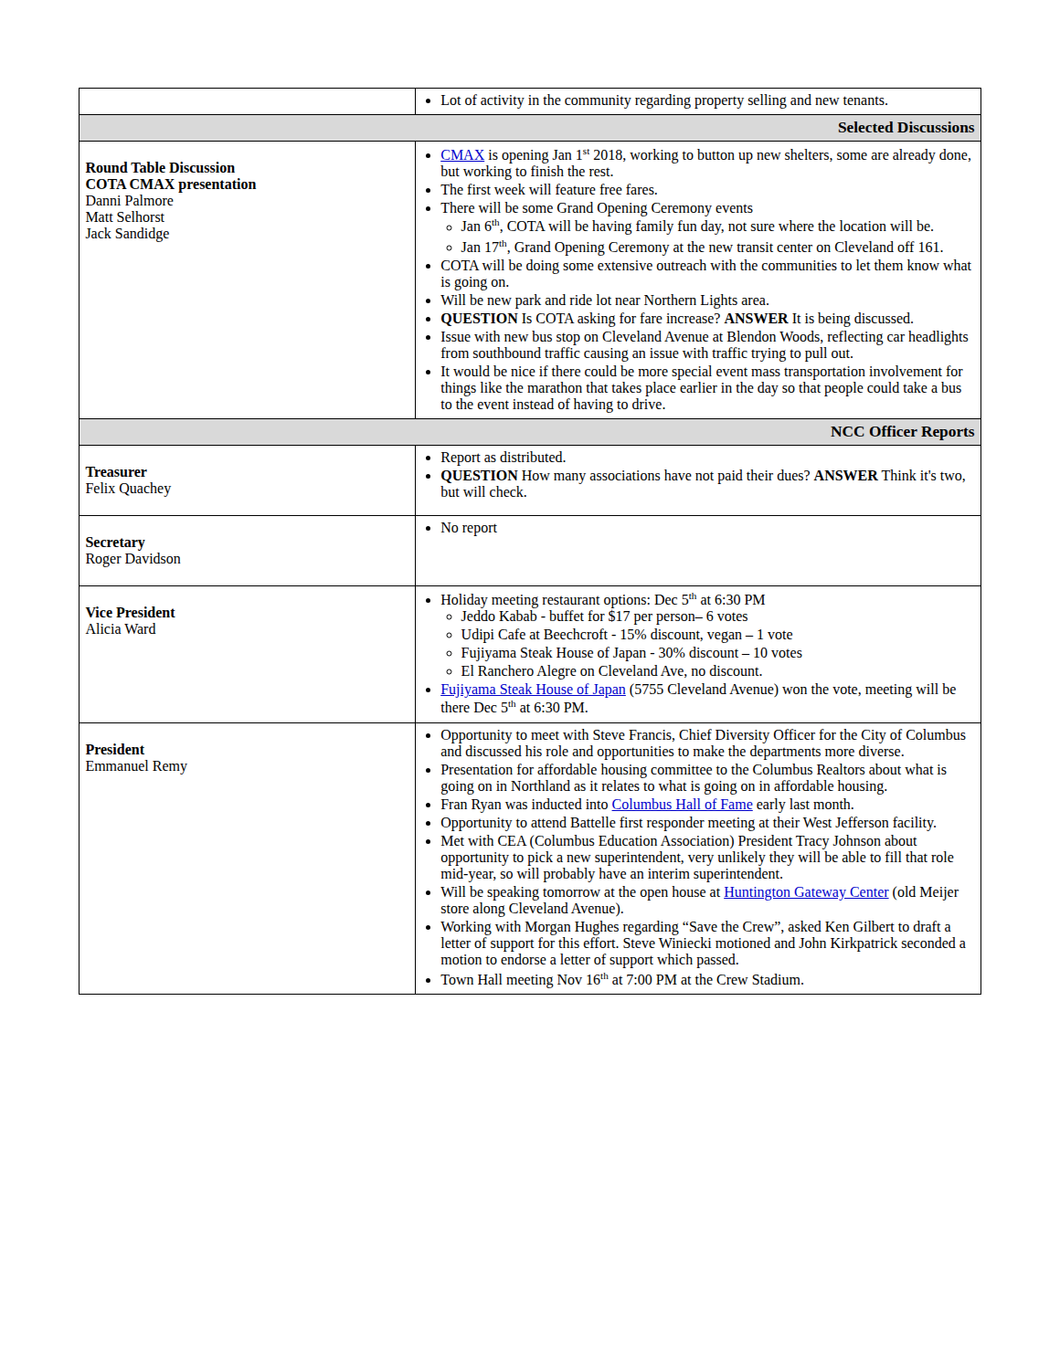| | Lot of activity in the community regarding property selling and new tenants. |
| Selected Discussions |
| Round Table Discussion COTA CMAX presentation Danni Palmore Matt Selhorst Jack Sandidge | CMAX is opening Jan 1 st 2018, working to button up new shelters, some are already done, but working to finish the rest. The first week will feature free fares. There will be some Grand Opening Ceremony events Jan 6 th , COTA will be having family fun day, not sure where the location will be. Jan 17 th , Grand Opening Ceremony at the new transit center on Cleveland off 161. COTA will be doing some extensive outreach with the communities to let them know what is going on. Will be new park and ride lot near Northern Lights area. QUESTION Is COTA asking for fare increase? ANSWER It is being discussed. Issue with new bus stop on Cleveland Avenue at Blendon Woods, reflecting car headlights from southbound traffic causing an issue with traffic trying to pull out. It would be nice if there could be more special event mass transportation involvement for things like the marathon that takes place earlier in the day so that people could take a bus to the event instead of having to drive. |
| NCC Officer Reports |
| Treasurer Felix Quachey | Report as distributed. QUESTION How many associations have not paid their dues? ANSWER Think it's two, but will check. |
| Secretary Roger Davidson | No report |
| Vice President Alicia Ward | Holiday meeting restaurant options: Dec 5 th at 6:30 PM Jeddo Kabab - buffet for $17 per person– 6 votes Udipi Cafe at Beechcroft - 15% discount, vegan – 1 vote Fujiyama Steak House of Japan - 30% discount – 10 votes El Ranchero Alegre on Cleveland Ave, no discount. Fujiyama Steak House of Japan (5755 Cleveland Avenue) won the vote, meeting will be there Dec 5 th at 6:30 PM. |
| President Emmanuel Remy | Opportunity to meet with Steve Francis, Chief Diversity Officer for the City of Columbus and discussed his role and opportunities to make the departments more diverse. Presentation for affordable housing committee to the Columbus Realtors about what is going on in Northland as it relates to what is going on in affordable housing. Fran Ryan was inducted into Columbus Hall of Fame early last month. Opportunity to attend Battelle first responder meeting at their West Jefferson facility. Met with CEA (Columbus Education Association) President Tracy Johnson about opportunity to pick a new superintendent, very unlikely they will be able to fill that role mid-year, so will probably have an interim superintendent. Will be speaking tomorrow at the open house at Huntington Gateway Center (old Meijer store along Cleveland Avenue). Working with Morgan Hughes regarding “Save the Crew”, asked Ken Gilbert to draft a letter of support for this effort. Steve Winiecki motioned and John Kirkpatrick seconded a motion to endorse a letter of support which passed. Town Hall meeting Nov 16 th at 7:00 PM at the Crew Stadium. |